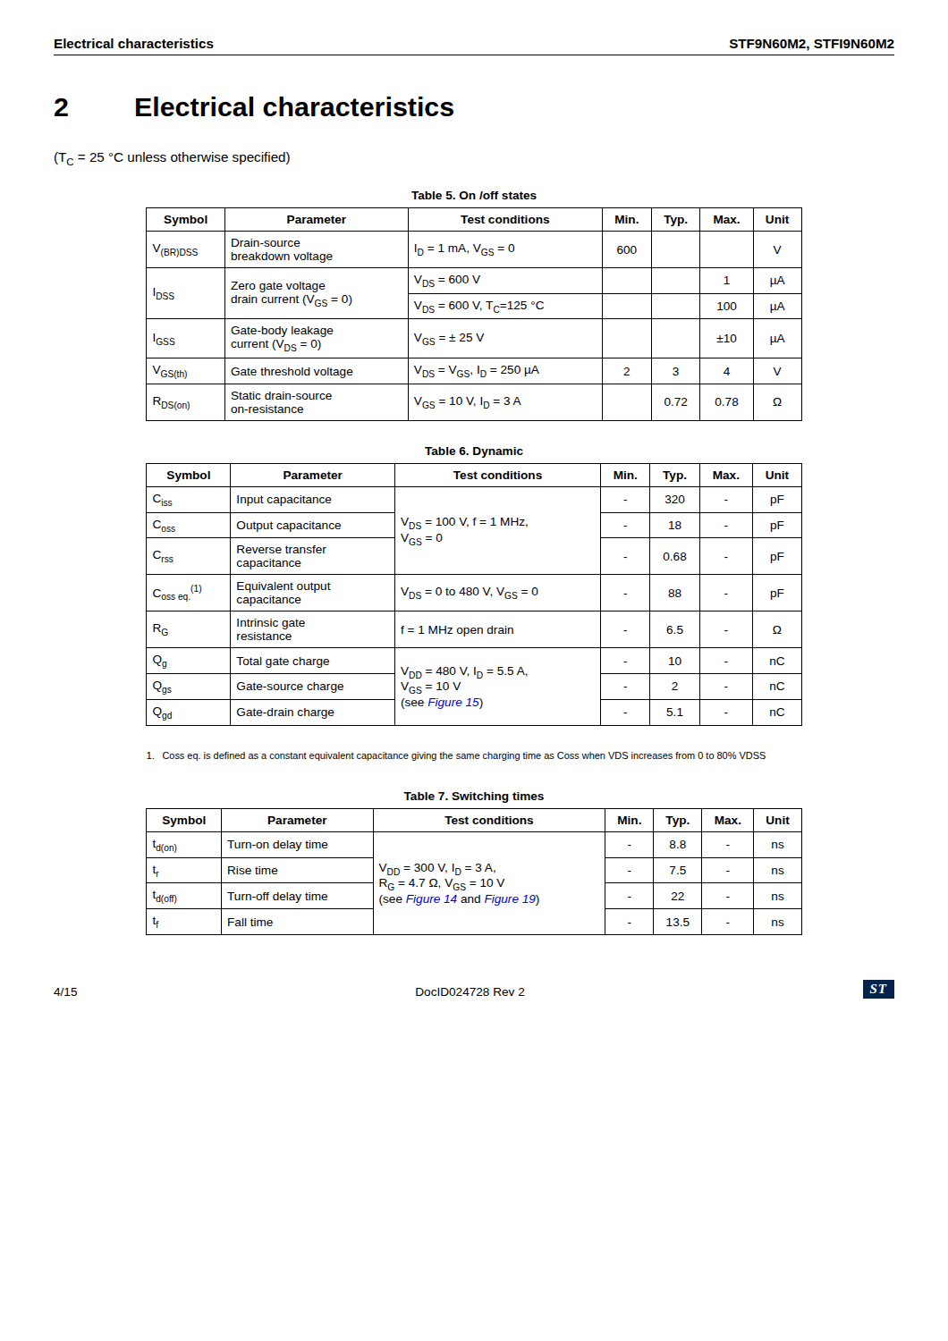Electrical characteristics STF9N60M2, STFI9N60M2
2 Electrical characteristics
(TC = 25 °C unless otherwise specified)
Table 5. On /off states
| Symbol | Parameter | Test conditions | Min. | Typ. | Max. | Unit |
| --- | --- | --- | --- | --- | --- | --- |
| V (BR)DSS | Drain-source breakdown voltage | I D = 1 mA, V GS = 0 | 600 | | | V |
| I DSS | Zero gate voltage drain current (V GS = 0) | V DS = 600 V | | | 1 | µA |
| V DS = 600 V, T C =125 °C | | | 100 | µA |
| I GSS | Gate-body leakage current (V DS = 0) | V GS = ± 25 V | | | ±10 | µA |
| V GS(th) | Gate threshold voltage | V DS = V GS , I D = 250 µA | 2 | 3 | 4 | V |
| R DS(on) | Static drain-source on-resistance | V GS = 10 V, I D = 3 A | | 0.72 | 0.78 | Ω |
Table 6. Dynamic
| Symbol | Parameter | Test conditions | Min. | Typ. | Max. | Unit |
| --- | --- | --- | --- | --- | --- | --- |
| C iss | Input capacitance | V DS = 100 V, f = 1 MHz, V GS = 0 | - | 320 | - | pF |
| C oss | Output capacitance | - | 18 | - | pF |
| C rss | Reverse transfer capacitance | - | 0.68 | - | pF |
| C oss eq. (1) | Equivalent output capacitance | V DS = 0 to 480 V, V GS = 0 | - | 88 | - | pF |
| R G | Intrinsic gate resistance | f = 1 MHz open drain | - | 6.5 | - | Ω |
| Q g | Total gate charge | V DD = 480 V, I D = 5.5 A, V GS = 10 V (see Figure 15 ) | - | 10 | - | nC |
| Q gs | Gate-source charge | - | 2 | - | nC |
| Q gd | Gate-drain charge | - | 5.1 | - | nC |
1. Coss eq. is defined as a constant equivalent capacitance giving the same charging time as Coss when VDS increases from 0 to 80% VDSS
Table 7. Switching times
| Symbol | Parameter | Test conditions | Min. | Typ. | Max. | Unit |
| --- | --- | --- | --- | --- | --- | --- |
| t d(on) | Turn-on delay time | V DD = 300 V, I D = 3 A, R G = 4.7 Ω, V GS = 10 V (see Figure 14 and Figure 19 ) | - | 8.8 | - | ns |
| t r | Rise time | - | 7.5 | - | ns |
| t d(off) | Turn-off delay time | - | 22 | - | ns |
| t f | Fall time | - | 13.5 | - | ns |
4/15 DocID024728 Rev 2 ST